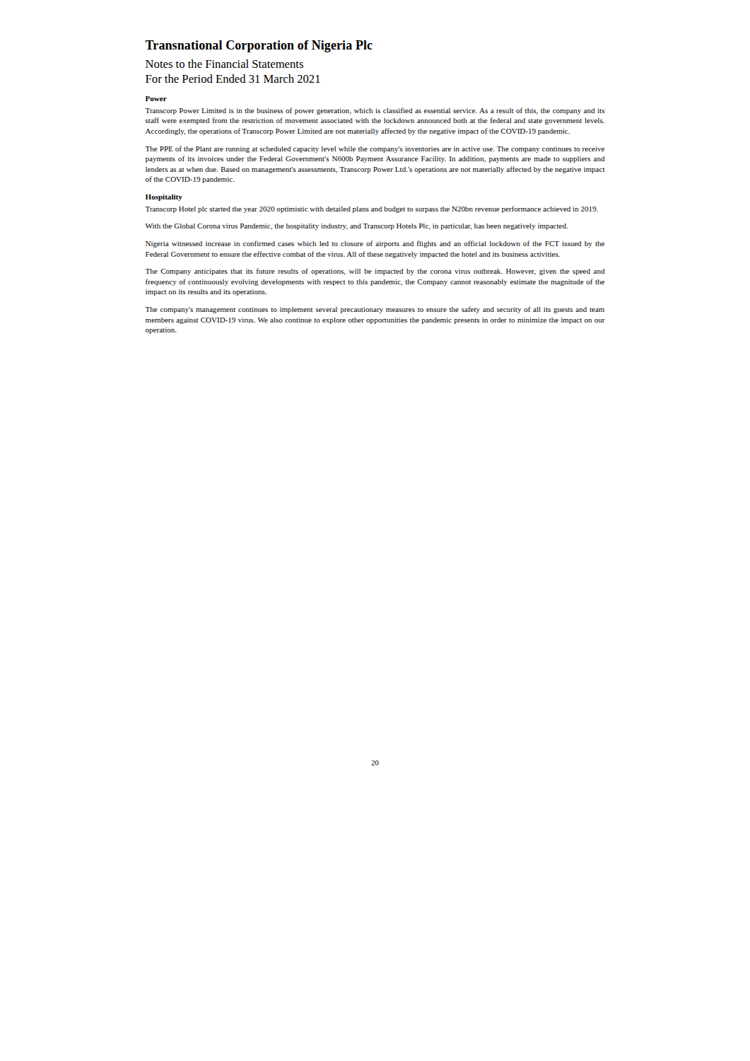Transnational Corporation of Nigeria Plc
Notes to the Financial Statements
For the Period Ended 31 March 2021
Power
Transcorp Power Limited is in the business of power generation, which is classified as essential service. As a result of this, the company and its staff were exempted from the restriction of movement associated with the lockdown announced both at the federal and state government levels. Accordingly, the operations of Transcorp Power Limited are not materially affected by the negative impact of the COVID-19 pandemic.
The PPE of the Plant are running at scheduled capacity level while the company's inventories are in active use. The company continues to receive payments of its invoices under the Federal Government's N600b Payment Assurance Facility. In addition, payments are made to suppliers and lenders as at when due. Based on management's assessments, Transcorp Power Ltd.'s operations are not materially affected by the negative impact of the COVID-19 pandemic.
Hospitality
Transcorp Hotel plc started the year 2020 optimistic with detailed plans and budget to surpass the N20bn revenue performance achieved in 2019.
With the Global Corona virus Pandemic, the hospitality industry, and Transcorp Hotels Plc, in particular, has been negatively impacted.
Nigeria witnessed increase in confirmed cases which led to closure of airports and flights and an official lockdown of the FCT issued by the Federal Government to ensure the effective combat of the virus. All of these negatively impacted the hotel and its business activities.
The Company anticipates that its future results of operations, will be impacted by the corona virus outbreak. However, given the speed and frequency of continuously evolving developments with respect to this pandemic, the Company cannot reasonably estimate the magnitude of the impact on its results and its operations.
The company's management continues to implement several precautionary measures to ensure the safety and security of all its guests and team members against COVID-19 virus. We also continue to explore other opportunities the pandemic presents in order to minimize the impact on our operation.
20